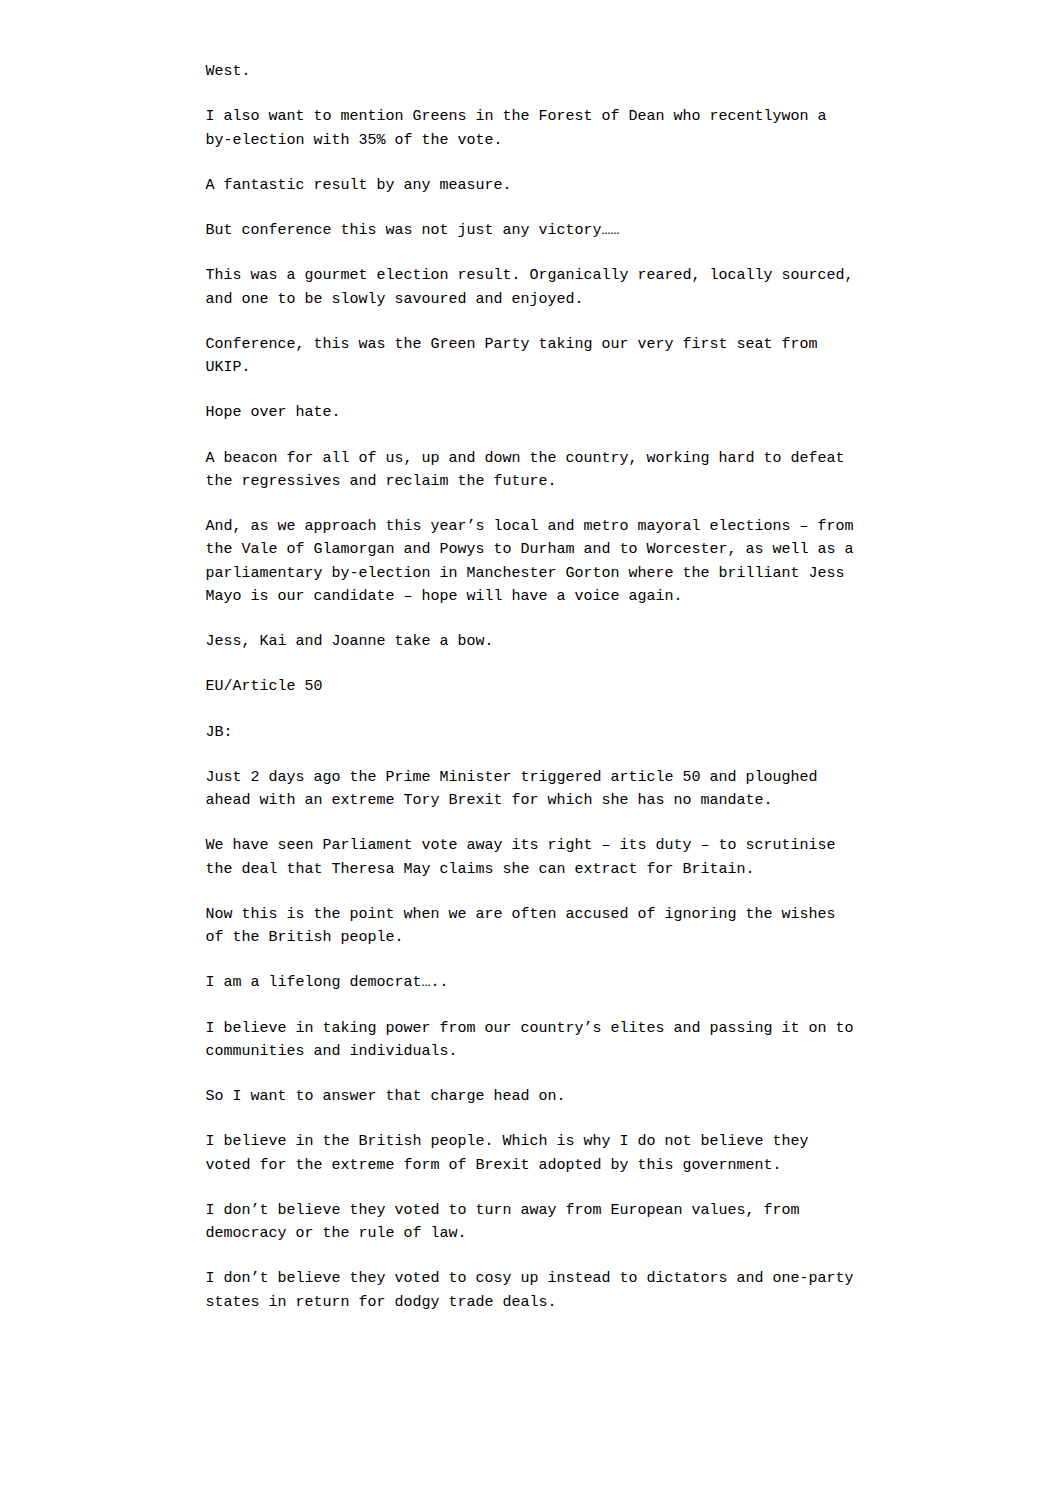West.
I also want to mention Greens in the Forest of Dean who recentlywon a by-election with 35% of the vote.
A fantastic result by any measure.
But conference this was not just any victory……
This was a gourmet election result. Organically reared, locally sourced, and one to be slowly savoured and enjoyed.
Conference, this was the Green Party taking our very first seat from UKIP.
Hope over hate.
A beacon for all of us, up and down the country, working hard to defeat the regressives and reclaim the future.
And, as we approach this year’s local and metro mayoral elections – from the Vale of Glamorgan and Powys to Durham and to Worcester, as well as a parliamentary by-election in Manchester Gorton where the brilliant Jess Mayo is our candidate – hope will have a voice again.
Jess, Kai and Joanne take a bow.
EU/Article 50
JB:
Just 2 days ago the Prime Minister triggered article 50 and ploughed ahead with an extreme Tory Brexit for which she has no mandate.
We have seen Parliament vote away its right – its duty – to scrutinise the deal that Theresa May claims she can extract for Britain.
Now this is the point when we are often accused of ignoring the wishes of the British people.
I am a lifelong democrat…..
I believe in taking power from our country’s elites and passing it on to communities and individuals.
So I want to answer that charge head on.
I believe in the British people. Which is why I do not believe they voted for the extreme form of Brexit adopted by this government.
I don’t believe they voted to turn away from European values, from democracy or the rule of law.
I don’t believe they voted to cosy up instead to dictators and one-party states in return for dodgy trade deals.